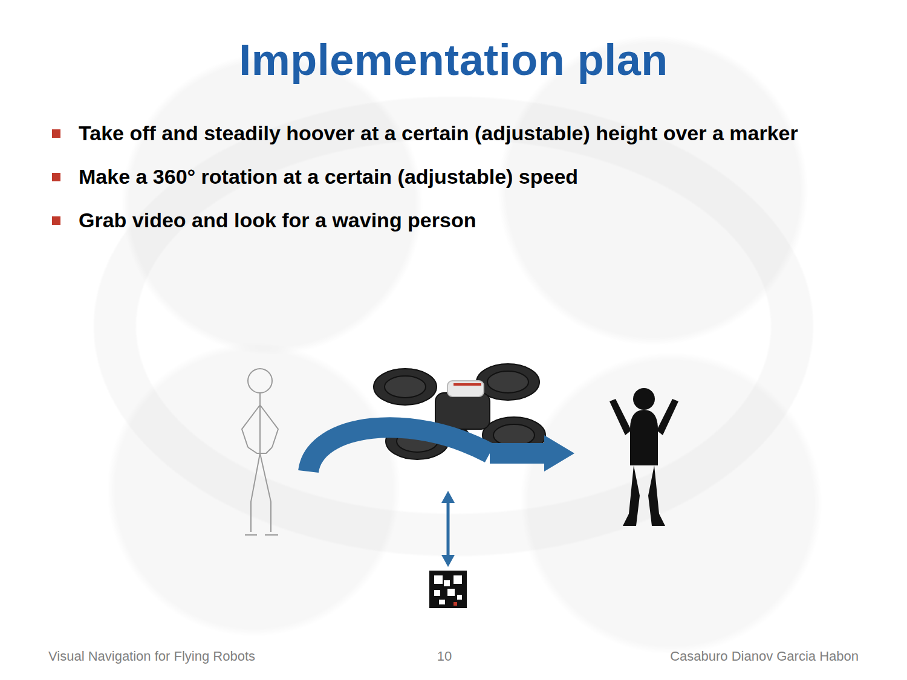Implementation plan
Take off and steadily hoover at a certain (adjustable) height over a marker
Make a 360° rotation at a certain (adjustable) speed
Grab video and look for a waving person
Visual Navigation for Flying Robots 10 Casaburo Dianov Garcia Habon